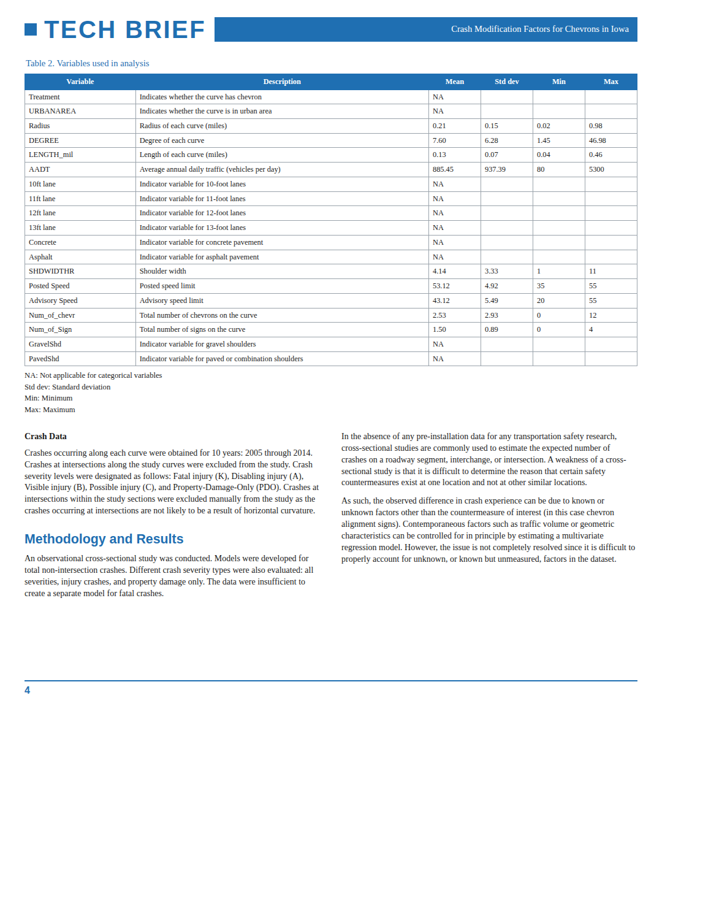TECH BRIEF
Crash Modification Factors for Chevrons in Iowa
Table 2. Variables used in analysis
| Variable | Description | Mean | Std dev | Min | Max |
| --- | --- | --- | --- | --- | --- |
| Treatment | Indicates whether the curve has chevron | NA | | | |
| URBANAREA | Indicates whether the curve is in urban area | NA | | | |
| Radius | Radius of each curve (miles) | 0.21 | 0.15 | 0.02 | 0.98 |
| DEGREE | Degree of each curve | 7.60 | 6.28 | 1.45 | 46.98 |
| LENGTH_mil | Length of each curve (miles) | 0.13 | 0.07 | 0.04 | 0.46 |
| AADT | Average annual daily traffic (vehicles per day) | 885.45 | 937.39 | 80 | 5300 |
| 10ft lane | Indicator variable for 10-foot lanes | NA | | | |
| 11ft lane | Indicator variable for 11-foot lanes | NA | | | |
| 12ft lane | Indicator variable for 12-foot lanes | NA | | | |
| 13ft lane | Indicator variable for 13-foot lanes | NA | | | |
| Concrete | Indicator variable for concrete pavement | NA | | | |
| Asphalt | Indicator variable for asphalt pavement | NA | | | |
| SHDWIDTHR | Shoulder width | 4.14 | 3.33 | 1 | 11 |
| Posted Speed | Posted speed limit | 53.12 | 4.92 | 35 | 55 |
| Advisory Speed | Advisory speed limit | 43.12 | 5.49 | 20 | 55 |
| Num_of_chevr | Total number of chevrons on the curve | 2.53 | 2.93 | 0 | 12 |
| Num_of_Sign | Total number of signs on the curve | 1.50 | 0.89 | 0 | 4 |
| GravelShd | Indicator variable for gravel shoulders | NA | | | |
| PavedShd | Indicator variable for paved or combination shoulders | NA | | | |
NA: Not applicable for categorical variables
Std dev: Standard deviation
Min: Minimum
Max: Maximum
Crash Data
Crashes occurring along each curve were obtained for 10 years: 2005 through 2014. Crashes at intersections along the study curves were excluded from the study. Crash severity levels were designated as follows: Fatal injury (K), Disabling injury (A), Visible injury (B), Possible injury (C), and Property-Damage-Only (PDO). Crashes at intersections within the study sections were excluded manually from the study as the crashes occurring at intersections are not likely to be a result of horizontal curvature.
Methodology and Results
An observational cross-sectional study was conducted. Models were developed for total non-intersection crashes. Different crash severity types were also evaluated: all severities, injury crashes, and property damage only. The data were insufficient to create a separate model for fatal crashes.
In the absence of any pre-installation data for any transportation safety research, cross-sectional studies are commonly used to estimate the expected number of crashes on a roadway segment, interchange, or intersection. A weakness of a cross-sectional study is that it is difficult to determine the reason that certain safety countermeasures exist at one location and not at other similar locations.
As such, the observed difference in crash experience can be due to known or unknown factors other than the countermeasure of interest (in this case chevron alignment signs). Contemporaneous factors such as traffic volume or geometric characteristics can be controlled for in principle by estimating a multivariate regression model. However, the issue is not completely resolved since it is difficult to properly account for unknown, or known but unmeasured, factors in the dataset.
4